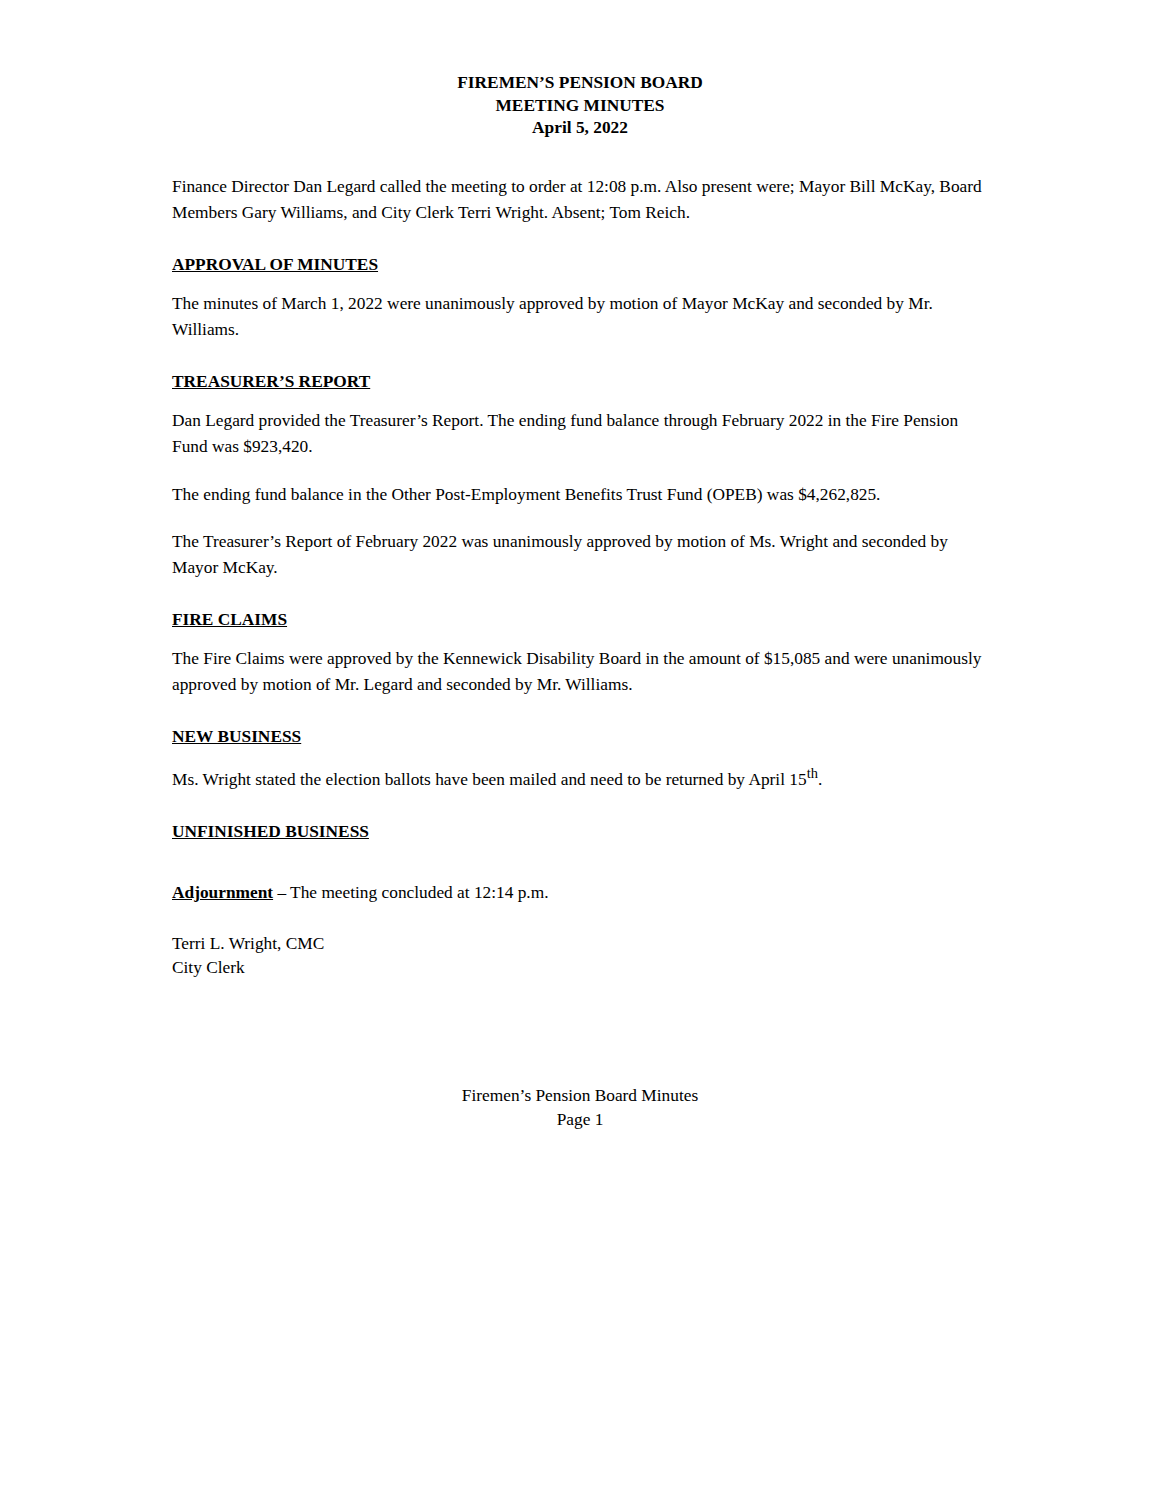FIREMEN’S PENSION BOARD MEETING MINUTES April 5, 2022
Finance Director Dan Legard called the meeting to order at 12:08 p.m. Also present were; Mayor Bill McKay, Board Members Gary Williams, and City Clerk Terri Wright. Absent; Tom Reich.
Approval of Minutes
The minutes of March 1, 2022 were unanimously approved by motion of Mayor McKay and seconded by Mr. Williams.
Treasurer’s Report
Dan Legard provided the Treasurer’s Report. The ending fund balance through February 2022 in the Fire Pension Fund was $923,420.
The ending fund balance in the Other Post-Employment Benefits Trust Fund (OPEB) was $4,262,825.
The Treasurer’s Report of February 2022 was unanimously approved by motion of Ms. Wright and seconded by Mayor McKay.
Fire Claims
The Fire Claims were approved by the Kennewick Disability Board in the amount of $15,085 and were unanimously approved by motion of Mr. Legard and seconded by Mr. Williams.
New Business
Ms. Wright stated the election ballots have been mailed and need to be returned by April 15th.
Unfinished Business
Adjournment – The meeting concluded at 12:14 p.m.
Terri L. Wright, CMC City Clerk
Firemen’s Pension Board Minutes Page 1